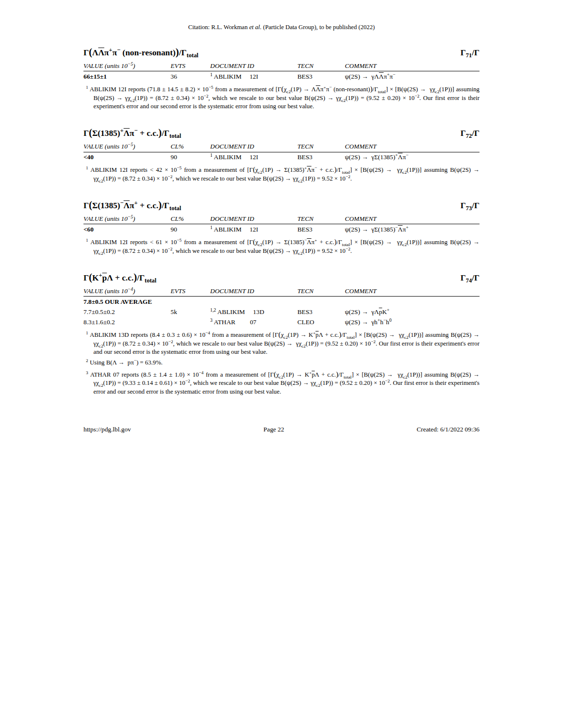Citation: R.L. Workman et al. (Particle Data Group), to be published (2022)
Γ(ΛΛπ+π− (non-resonant))/Γtotal Γ71/Γ
| VALUE (units 10 −5 ) | EVTS | DOCUMENT ID | TECN | COMMENT |
| --- | --- | --- | --- | --- |
| 66±15±1 | 36 | 1 ABLIKIM 12I | BES3 | ψ(2S) → γΛ Λ π + π − |
1 ABLIKIM 12I reports (71.8 ± 14.5 ± 8.2) × 10−5 from a measurement of [Γ(χc2(1P) → ΛΛπ+π− (non-resonant))/Γtotal] × [B(ψ(2S) → γχc2(1P))] assuming B(ψ(2S) → γχc2(1P)) = (8.72 ± 0.34) × 10−2, which we rescale to our best value B(ψ(2S) → γχc2(1P)) = (9.52 ± 0.20) × 10−2. Our first error is their experiment's error and our second error is the systematic error from using our best value.
Γ(Σ(1385)+Λπ− + c.c.)/Γtotal Γ72/Γ
| VALUE (units 10 −5 ) | CL% | DOCUMENT ID | TECN | COMMENT |
| --- | --- | --- | --- | --- |
| <40 | 90 | 1 ABLIKIM 12I | BES3 | ψ(2S) → γΣ(1385) + Λ π − |
1 ABLIKIM 12I reports < 42 × 10−5 from a measurement of [Γ(χc2(1P) → Σ(1385)+Λπ− + c.c.)/Γtotal] × [B(ψ(2S) → γχc2(1P))] assuming B(ψ(2S) → γχc2(1P)) = (8.72 ± 0.34) × 10−2, which we rescale to our best value B(ψ(2S) → γχc2(1P)) = 9.52 × 10−2.
Γ(Σ(1385)−Λπ+ + c.c.)/Γtotal Γ73/Γ
| VALUE (units 10 −5 ) | CL% | DOCUMENT ID | TECN | COMMENT |
| --- | --- | --- | --- | --- |
| <60 | 90 | 1 ABLIKIM 12I | BES3 | ψ(2S) → γΣ(1385) − Λ π + |
1 ABLIKIM 12I reports < 61 × 10−5 from a measurement of [Γ(χc2(1P) → Σ(1385)−Λπ+ + c.c.)/Γtotal] × [B(ψ(2S) → γχc2(1P))] assuming B(ψ(2S) → γχc2(1P)) = (8.72 ± 0.34) × 10−2, which we rescale to our best value B(ψ(2S) → γχc2(1P)) = 9.52 × 10−2.
Γ(K+p Λ + c.c.)/Γtotal Γ74/Γ
| VALUE (units 10 −4 ) | EVTS | DOCUMENT ID | TECN | COMMENT |
| --- | --- | --- | --- | --- |
| 7.8±0.5 OUR AVERAGE |
| 7.7±0.5±0.2 | 5k | 1,2 ABLIKIM 13D | BES3 | ψ(2S) → γΛ p K + |
| 8.3±1.6±0.2 | | 3 ATHAR 07 | CLEO | ψ(2S) → γh + h − h 0 |
1 ABLIKIM 13D reports (8.4 ± 0.3 ± 0.6) × 10−4 from a measurement of [Γ(χc2(1P) → K+p Λ + c.c.)/Γtotal] × [B(ψ(2S) → γχc2(1P))] assuming B(ψ(2S) → γχc2(1P)) = (8.72 ± 0.34) × 10−2, which we rescale to our best value B(ψ(2S) → γχc2(1P)) = (9.52 ± 0.20) × 10−2. Our first error is their experiment's error and our second error is the systematic error from using our best value.
2 Using B(Λ → pπ−) = 63.9%.
3 ATHAR 07 reports (8.5 ± 1.4 ± 1.0) × 10−4 from a measurement of [Γ(χc2(1P) → K+p Λ + c.c.)/Γtotal] × [B(ψ(2S) → γχc2(1P))] assuming B(ψ(2S) → γχc2(1P)) = (9.33 ± 0.14 ± 0.61) × 10−2, which we rescale to our best value B(ψ(2S) → γχc2(1P)) = (9.52 ± 0.20) × 10−2. Our first error is their experiment's error and our second error is the systematic error from using our best value.
https://pdg.lbl.gov Page 22 Created: 6/1/2022 09:36